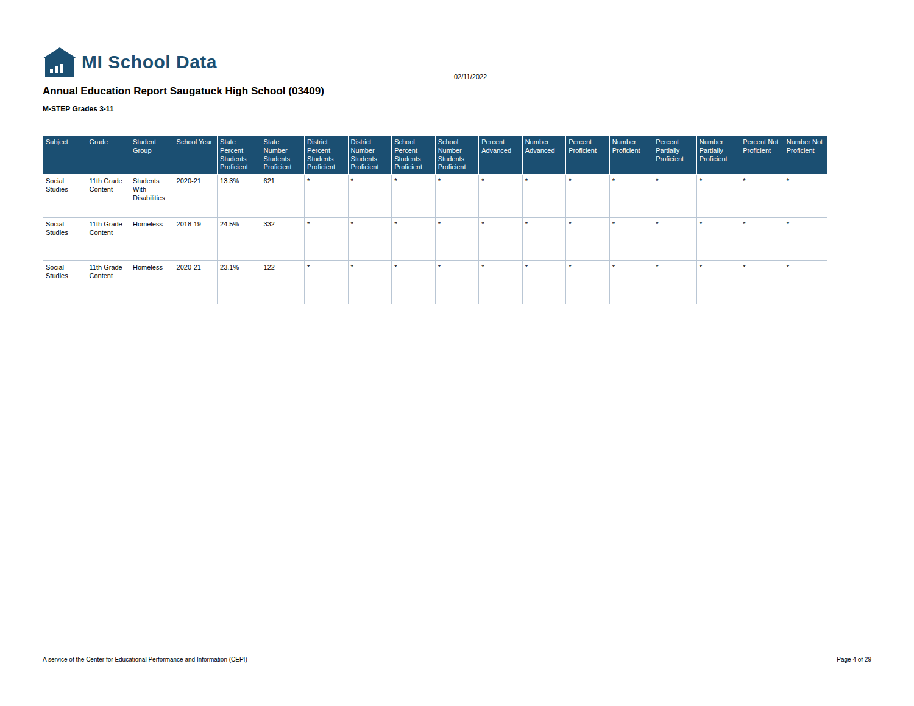MI School Data
02/11/2022
Annual Education Report Saugatuck High School (03409)
M-STEP Grades 3-11
| Subject | Grade | Student Group | School Year | State Percent Students Proficient | State Number Students Proficient | District Percent Students Proficient | District Number Students Proficient | School Percent Students Proficient | School Number Students Proficient | Percent Advanced | Number Advanced | Percent Proficient | Number Proficient | Percent Partially Proficient | Number Partially Proficient | Percent Not Proficient | Number Not Proficient |
| --- | --- | --- | --- | --- | --- | --- | --- | --- | --- | --- | --- | --- | --- | --- | --- | --- | --- |
| Social Studies | 11th Grade Content | Students With Disabilities | 2020-21 | 13.3% | 621 | * | * | * | * | * | * | * | * | * | * | * | * |
| Social Studies | 11th Grade Content | Homeless | 2018-19 | 24.5% | 332 | * | * | * | * | * | * | * | * | * | * | * | * |
| Social Studies | 11th Grade Content | Homeless | 2020-21 | 23.1% | 122 | * | * | * | * | * | * | * | * | * | * | * | * |
A service of the Center for Educational Performance and Information (CEPI)
Page 4 of 29